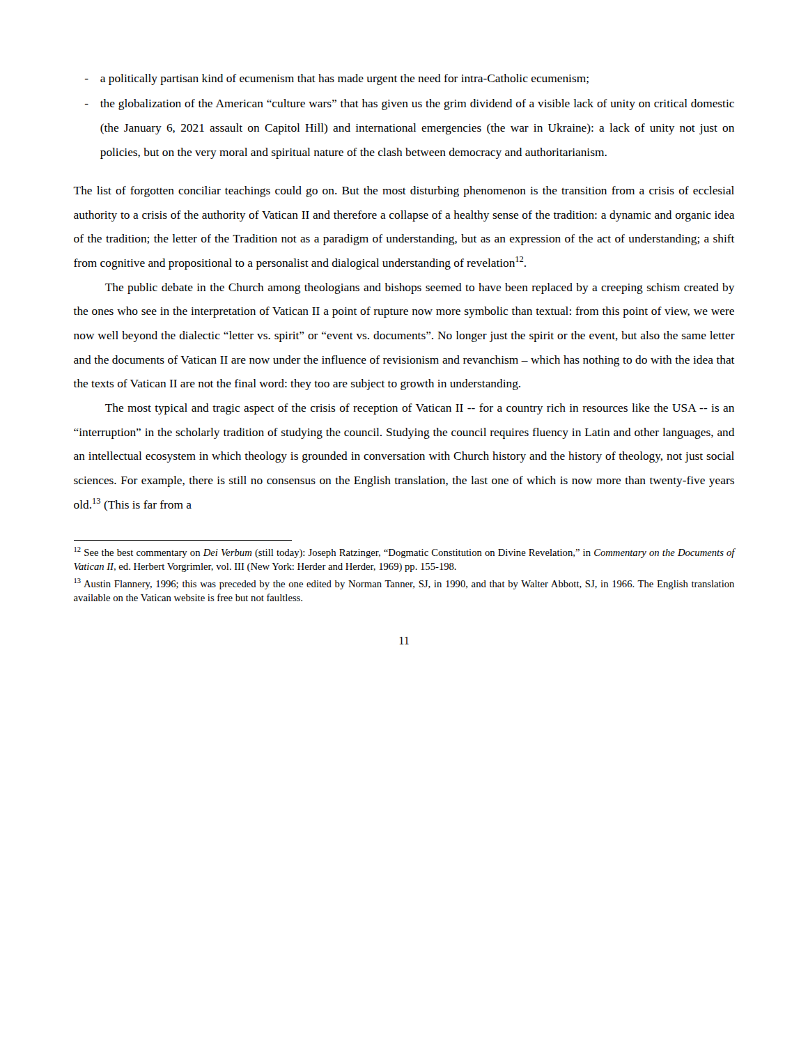a politically partisan kind of ecumenism that has made urgent the need for intra-Catholic ecumenism;
the globalization of the American “culture wars” that has given us the grim dividend of a visible lack of unity on critical domestic (the January 6, 2021 assault on Capitol Hill) and international emergencies (the war in Ukraine): a lack of unity not just on policies, but on the very moral and spiritual nature of the clash between democracy and authoritarianism.
The list of forgotten conciliar teachings could go on. But the most disturbing phenomenon is the transition from a crisis of ecclesial authority to a crisis of the authority of Vatican II and therefore a collapse of a healthy sense of the tradition: a dynamic and organic idea of the tradition; the letter of the Tradition not as a paradigm of understanding, but as an expression of the act of understanding; a shift from cognitive and propositional to a personalist and dialogical understanding of revelation12.
The public debate in the Church among theologians and bishops seemed to have been replaced by a creeping schism created by the ones who see in the interpretation of Vatican II a point of rupture now more symbolic than textual: from this point of view, we were now well beyond the dialectic “letter vs. spirit” or “event vs. documents”. No longer just the spirit or the event, but also the same letter and the documents of Vatican II are now under the influence of revisionism and revanchism – which has nothing to do with the idea that the texts of Vatican II are not the final word: they too are subject to growth in understanding.
The most typical and tragic aspect of the crisis of reception of Vatican II -- for a country rich in resources like the USA -- is an “interruption” in the scholarly tradition of studying the council. Studying the council requires fluency in Latin and other languages, and an intellectual ecosystem in which theology is grounded in conversation with Church history and the history of theology, not just social sciences. For example, there is still no consensus on the English translation, the last one of which is now more than twenty-five years old.13 (This is far from a
12 See the best commentary on Dei Verbum (still today): Joseph Ratzinger, “Dogmatic Constitution on Divine Revelation,” in Commentary on the Documents of Vatican II, ed. Herbert Vorgrimler, vol. III (New York: Herder and Herder, 1969) pp. 155-198.
13 Austin Flannery, 1996; this was preceded by the one edited by Norman Tanner, SJ, in 1990, and that by Walter Abbott, SJ, in 1966. The English translation available on the Vatican website is free but not faultless.
11